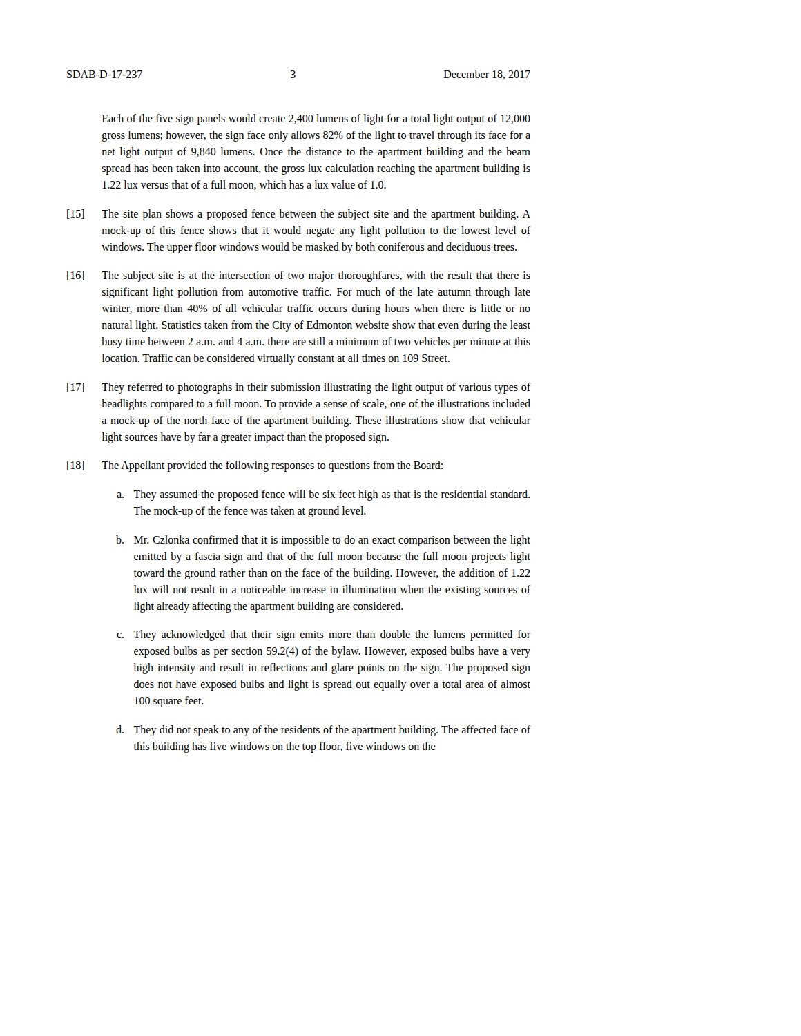SDAB-D-17-237
3
December 18, 2017
Each of the five sign panels would create 2,400 lumens of light for a total light output of 12,000 gross lumens; however, the sign face only allows 82% of the light to travel through its face for a net light output of 9,840 lumens. Once the distance to the apartment building and the beam spread has been taken into account, the gross lux calculation reaching the apartment building is 1.22 lux versus that of a full moon, which has a lux value of 1.0.
[15]
The site plan shows a proposed fence between the subject site and the apartment building. A mock-up of this fence shows that it would negate any light pollution to the lowest level of windows. The upper floor windows would be masked by both coniferous and deciduous trees.
[16]
The subject site is at the intersection of two major thoroughfares, with the result that there is significant light pollution from automotive traffic. For much of the late autumn through late winter, more than 40% of all vehicular traffic occurs during hours when there is little or no natural light. Statistics taken from the City of Edmonton website show that even during the least busy time between 2 a.m. and 4 a.m. there are still a minimum of two vehicles per minute at this location. Traffic can be considered virtually constant at all times on 109 Street.
[17]
They referred to photographs in their submission illustrating the light output of various types of headlights compared to a full moon. To provide a sense of scale, one of the illustrations included a mock-up of the north face of the apartment building. These illustrations show that vehicular light sources have by far a greater impact than the proposed sign.
[18]
The Appellant provided the following responses to questions from the Board:
They assumed the proposed fence will be six feet high as that is the residential standard. The mock-up of the fence was taken at ground level.
Mr. Czlonka confirmed that it is impossible to do an exact comparison between the light emitted by a fascia sign and that of the full moon because the full moon projects light toward the ground rather than on the face of the building. However, the addition of 1.22 lux will not result in a noticeable increase in illumination when the existing sources of light already affecting the apartment building are considered.
They acknowledged that their sign emits more than double the lumens permitted for exposed bulbs as per section 59.2(4) of the bylaw. However, exposed bulbs have a very high intensity and result in reflections and glare points on the sign. The proposed sign does not have exposed bulbs and light is spread out equally over a total area of almost 100 square feet.
They did not speak to any of the residents of the apartment building. The affected face of this building has five windows on the top floor, five windows on the